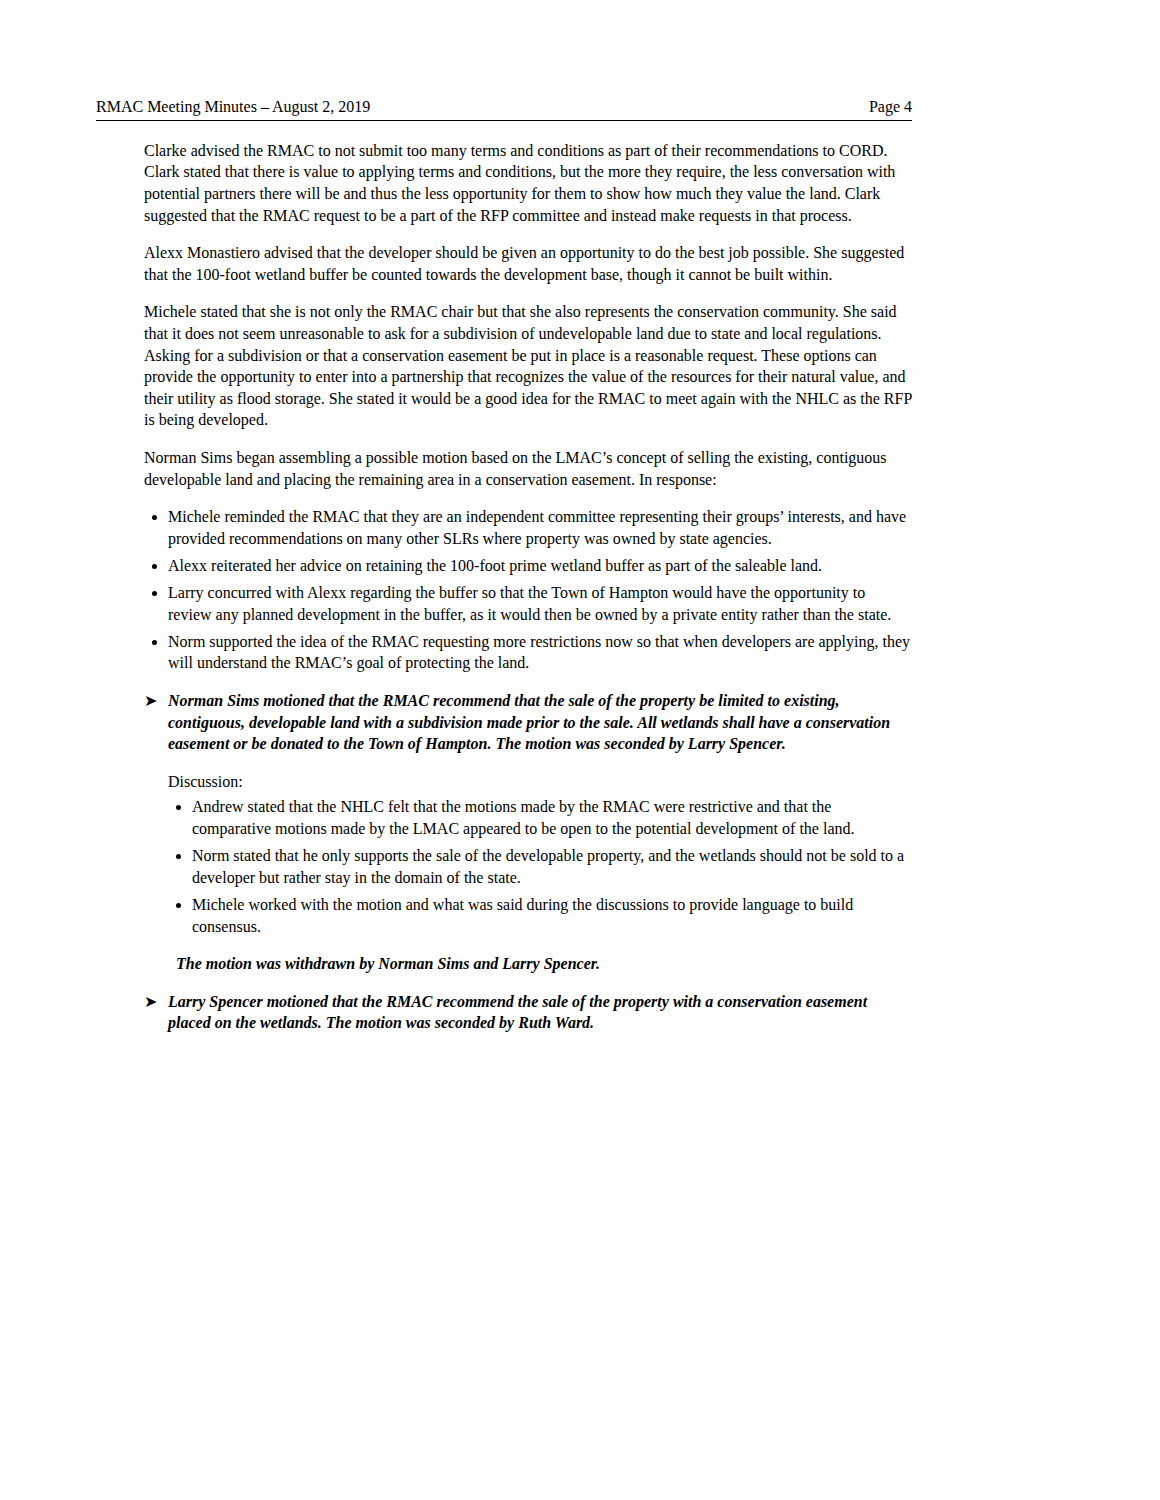RMAC Meeting Minutes – August 2, 2019 Page 4
Clarke advised the RMAC to not submit too many terms and conditions as part of their recommendations to CORD. Clark stated that there is value to applying terms and conditions, but the more they require, the less conversation with potential partners there will be and thus the less opportunity for them to show how much they value the land. Clark suggested that the RMAC request to be a part of the RFP committee and instead make requests in that process.
Alexx Monastiero advised that the developer should be given an opportunity to do the best job possible. She suggested that the 100-foot wetland buffer be counted towards the development base, though it cannot be built within.
Michele stated that she is not only the RMAC chair but that she also represents the conservation community. She said that it does not seem unreasonable to ask for a subdivision of undevelopable land due to state and local regulations. Asking for a subdivision or that a conservation easement be put in place is a reasonable request. These options can provide the opportunity to enter into a partnership that recognizes the value of the resources for their natural value, and their utility as flood storage. She stated it would be a good idea for the RMAC to meet again with the NHLC as the RFP is being developed.
Norman Sims began assembling a possible motion based on the LMAC’s concept of selling the existing, contiguous developable land and placing the remaining area in a conservation easement. In response:
Michele reminded the RMAC that they are an independent committee representing their groups’ interests, and have provided recommendations on many other SLRs where property was owned by state agencies.
Alexx reiterated her advice on retaining the 100-foot prime wetland buffer as part of the saleable land.
Larry concurred with Alexx regarding the buffer so that the Town of Hampton would have the opportunity to review any planned development in the buffer, as it would then be owned by a private entity rather than the state.
Norm supported the idea of the RMAC requesting more restrictions now so that when developers are applying, they will understand the RMAC’s goal of protecting the land.
Norman Sims motioned that the RMAC recommend that the sale of the property be limited to existing, contiguous, developable land with a subdivision made prior to the sale. All wetlands shall have a conservation easement or be donated to the Town of Hampton. The motion was seconded by Larry Spencer.
Discussion:
Andrew stated that the NHLC felt that the motions made by the RMAC were restrictive and that the comparative motions made by the LMAC appeared to be open to the potential development of the land.
Norm stated that he only supports the sale of the developable property, and the wetlands should not be sold to a developer but rather stay in the domain of the state.
Michele worked with the motion and what was said during the discussions to provide language to build consensus.
The motion was withdrawn by Norman Sims and Larry Spencer.
Larry Spencer motioned that the RMAC recommend the sale of the property with a conservation easement placed on the wetlands. The motion was seconded by Ruth Ward.